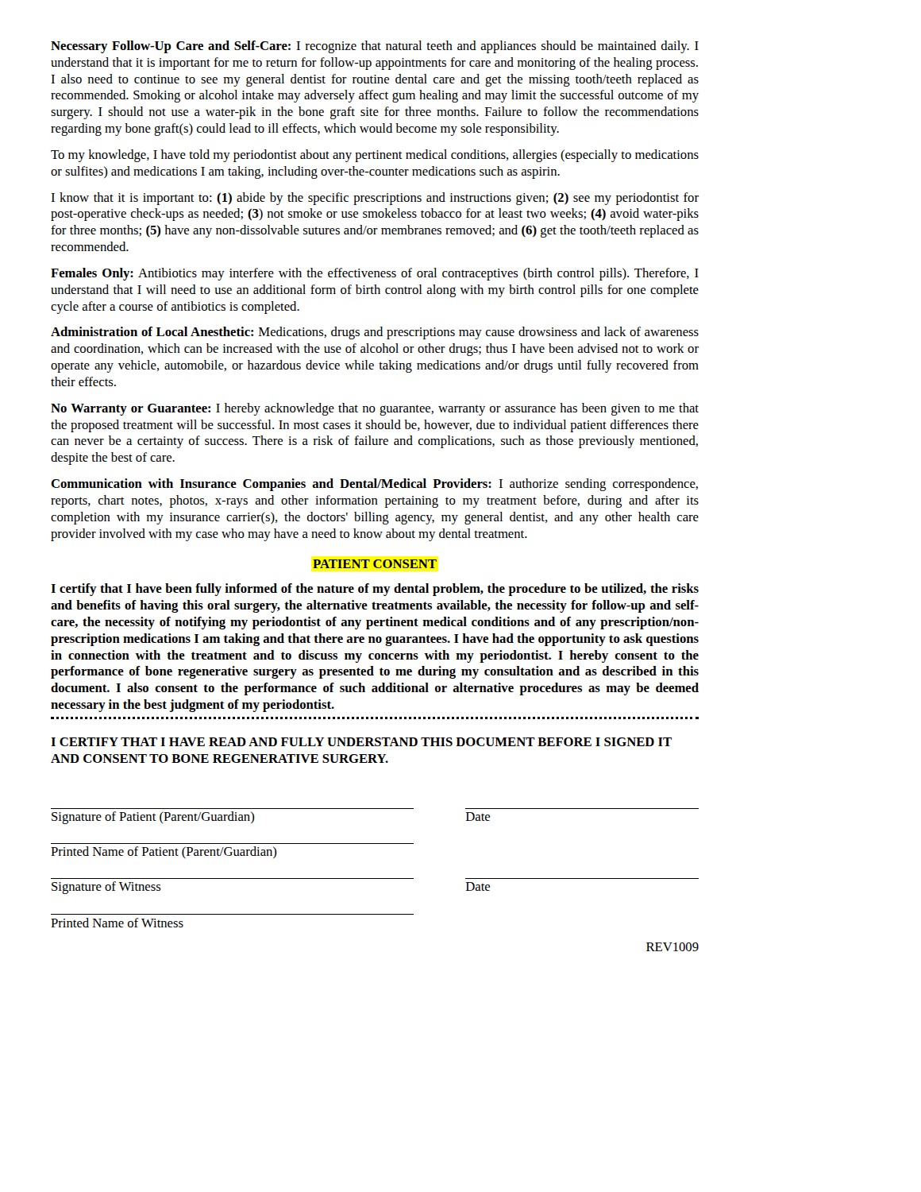Necessary Follow-Up Care and Self-Care: I recognize that natural teeth and appliances should be maintained daily. I understand that it is important for me to return for follow-up appointments for care and monitoring of the healing process. I also need to continue to see my general dentist for routine dental care and get the missing tooth/teeth replaced as recommended. Smoking or alcohol intake may adversely affect gum healing and may limit the successful outcome of my surgery. I should not use a water-pik in the bone graft site for three months. Failure to follow the recommendations regarding my bone graft(s) could lead to ill effects, which would become my sole responsibility.
To my knowledge, I have told my periodontist about any pertinent medical conditions, allergies (especially to medications or sulfites) and medications I am taking, including over-the-counter medications such as aspirin.
I know that it is important to: (1) abide by the specific prescriptions and instructions given; (2) see my periodontist for post-operative check-ups as needed; (3) not smoke or use smokeless tobacco for at least two weeks; (4) avoid water-piks for three months; (5) have any non-dissolvable sutures and/or membranes removed; and (6) get the tooth/teeth replaced as recommended.
Females Only: Antibiotics may interfere with the effectiveness of oral contraceptives (birth control pills). Therefore, I understand that I will need to use an additional form of birth control along with my birth control pills for one complete cycle after a course of antibiotics is completed.
Administration of Local Anesthetic: Medications, drugs and prescriptions may cause drowsiness and lack of awareness and coordination, which can be increased with the use of alcohol or other drugs; thus I have been advised not to work or operate any vehicle, automobile, or hazardous device while taking medications and/or drugs until fully recovered from their effects.
No Warranty or Guarantee: I hereby acknowledge that no guarantee, warranty or assurance has been given to me that the proposed treatment will be successful. In most cases it should be, however, due to individual patient differences there can never be a certainty of success. There is a risk of failure and complications, such as those previously mentioned, despite the best of care.
Communication with Insurance Companies and Dental/Medical Providers: I authorize sending correspondence, reports, chart notes, photos, x-rays and other information pertaining to my treatment before, during and after its completion with my insurance carrier(s), the doctors' billing agency, my general dentist, and any other health care provider involved with my case who may have a need to know about my dental treatment.
PATIENT CONSENT
I certify that I have been fully informed of the nature of my dental problem, the procedure to be utilized, the risks and benefits of having this oral surgery, the alternative treatments available, the necessity for follow-up and self-care, the necessity of notifying my periodontist of any pertinent medical conditions and of any prescription/non-prescription medications I am taking and that there are no guarantees. I have had the opportunity to ask questions in connection with the treatment and to discuss my concerns with my periodontist. I hereby consent to the performance of bone regenerative surgery as presented to me during my consultation and as described in this document. I also consent to the performance of such additional or alternative procedures as may be deemed necessary in the best judgment of my periodontist.
I CERTIFY THAT I HAVE READ AND FULLY UNDERSTAND THIS DOCUMENT BEFORE I SIGNED IT AND CONSENT TO BONE REGENERATIVE SURGERY.
| Signature of Patient (Parent/Guardian) | | Date |
| Printed Name of Patient (Parent/Guardian) | | |
| Signature of Witness | | Date |
| Printed Name of Witness | | |
REV1009